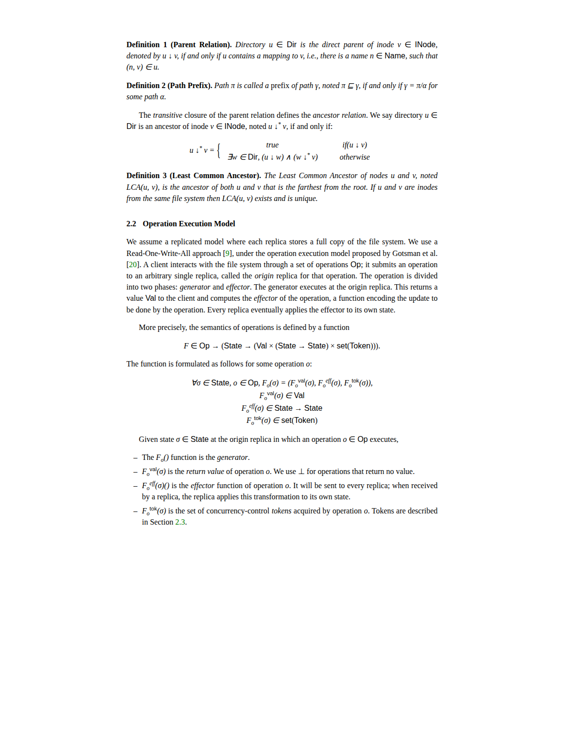Definition 1 (Parent Relation). Directory u ∈ Dir is the direct parent of inode v ∈ INode, denoted by u ↓ v, if and only if u contains a mapping to v, i.e., there is a name n ∈ Name, such that (n, v) ∈ u.
Definition 2 (Path Prefix). Path π is called a prefix of path γ, noted π ⊑ γ, if and only if γ = π/α for some path α.
The transitive closure of the parent relation defines the ancestor relation. We say directory u ∈ Dir is an ancestor of inode v ∈ INode, noted u ↓* v, if and only if:
u ↓* v = {
| true | if(u ↓ v) |
| ∃w ∈ Dir , (u ↓ w) ∧ (w ↓ * v) | otherwise |
Definition 3 (Least Common Ancestor). The Least Common Ancestor of nodes u and v, noted LCA(u, v), is the ancestor of both u and v that is the farthest from the root. If u and v are inodes from the same file system then LCA(u, v) exists and is unique.
2.2 Operation Execution Model
We assume a replicated model where each replica stores a full copy of the file system. We use a Read-One-Write-All approach [9], under the operation execution model proposed by Gotsman et al. [20]. A client interacts with the file system through a set of operations Op; it submits an operation to an arbitrary single replica, called the origin replica for that operation. The operation is divided into two phases: generator and effector. The generator executes at the origin replica. This returns a value Val to the client and computes the effector of the operation, a function encoding the update to be done by the operation. Every replica eventually applies the effector to its own state.
More precisely, the semantics of operations is defined by a function
F ∈ Op → (State → (Val × (State → State) × set(Token))).
The function is formulated as follows for some operation o:
∀σ ∈ State, o ∈ Op, Fo(σ) = (Foval(σ), Foeff(σ), Fotok(σ)),
Foval(σ) ∈ Val
Foeff(σ) ∈ State → State
Fotok(σ) ∈ set(Token)
Given state σ ∈ State at the origin replica in which an operation o ∈ Op executes,
The Fo() function is the generator.
Foval(σ) is the return value of operation o. We use ⊥ for operations that return no value.
Foeff(σ)() is the effector function of operation o. It will be sent to every replica; when received by a replica, the replica applies this transformation to its own state.
Fotok(σ) is the set of concurrency-control tokens acquired by operation o. Tokens are described in Section 2.3.